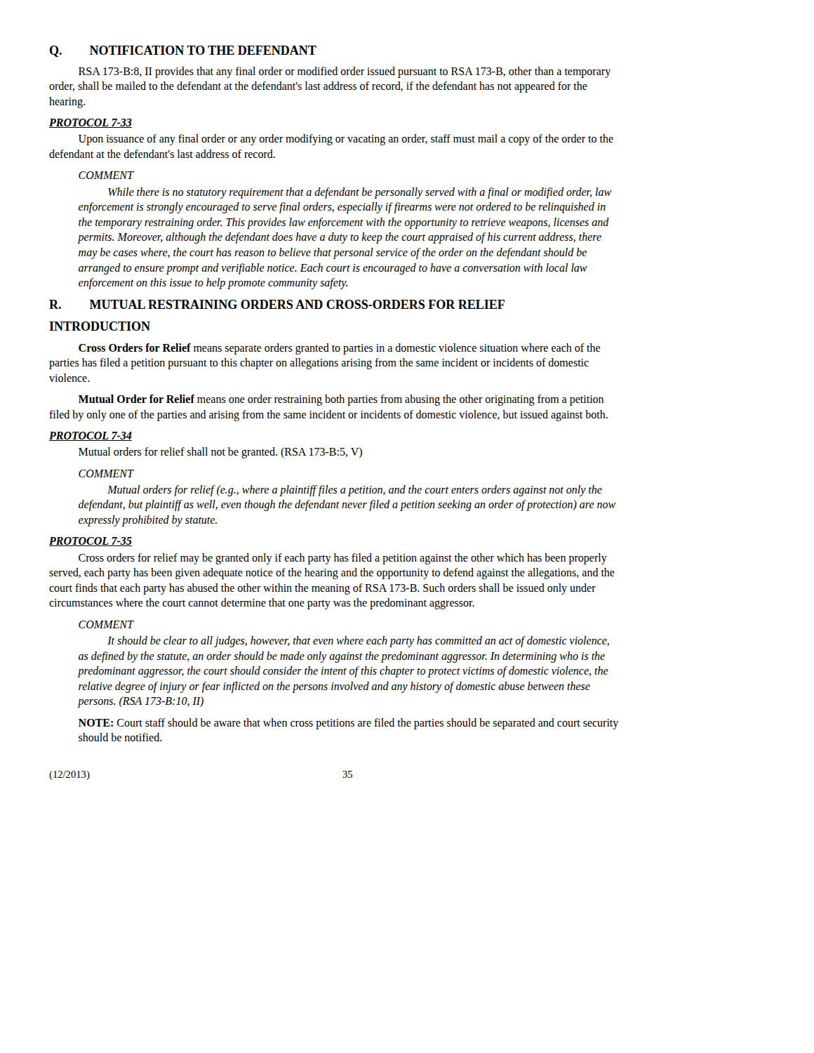Q. NOTIFICATION TO THE DEFENDANT
RSA 173-B:8, II provides that any final order or modified order issued pursuant to RSA 173-B, other than a temporary order, shall be mailed to the defendant at the defendant's last address of record, if the defendant has not appeared for the hearing.
PROTOCOL 7-33
Upon issuance of any final order or any order modifying or vacating an order, staff must mail a copy of the order to the defendant at the defendant's last address of record.
COMMENT
While there is no statutory requirement that a defendant be personally served with a final or modified order, law enforcement is strongly encouraged to serve final orders, especially if firearms were not ordered to be relinquished in the temporary restraining order. This provides law enforcement with the opportunity to retrieve weapons, licenses and permits. Moreover, although the defendant does have a duty to keep the court appraised of his current address, there may be cases where, the court has reason to believe that personal service of the order on the defendant should be arranged to ensure prompt and verifiable notice. Each court is encouraged to have a conversation with local law enforcement on this issue to help promote community safety.
R. MUTUAL RESTRAINING ORDERS AND CROSS-ORDERS FOR RELIEF
INTRODUCTION
Cross Orders for Relief means separate orders granted to parties in a domestic violence situation where each of the parties has filed a petition pursuant to this chapter on allegations arising from the same incident or incidents of domestic violence.
Mutual Order for Relief means one order restraining both parties from abusing the other originating from a petition filed by only one of the parties and arising from the same incident or incidents of domestic violence, but issued against both.
PROTOCOL 7-34
Mutual orders for relief shall not be granted. (RSA 173-B:5, V)
COMMENT
Mutual orders for relief (e.g., where a plaintiff files a petition, and the court enters orders against not only the defendant, but plaintiff as well, even though the defendant never filed a petition seeking an order of protection) are now expressly prohibited by statute.
PROTOCOL 7-35
Cross orders for relief may be granted only if each party has filed a petition against the other which has been properly served, each party has been given adequate notice of the hearing and the opportunity to defend against the allegations, and the court finds that each party has abused the other within the meaning of RSA 173-B. Such orders shall be issued only under circumstances where the court cannot determine that one party was the predominant aggressor.
COMMENT
It should be clear to all judges, however, that even where each party has committed an act of domestic violence, as defined by the statute, an order should be made only against the predominant aggressor. In determining who is the predominant aggressor, the court should consider the intent of this chapter to protect victims of domestic violence, the relative degree of injury or fear inflicted on the persons involved and any history of domestic abuse between these persons. (RSA 173-B:10, II)
NOTE: Court staff should be aware that when cross petitions are filed the parties should be separated and court security should be notified.
(12/2013) 35